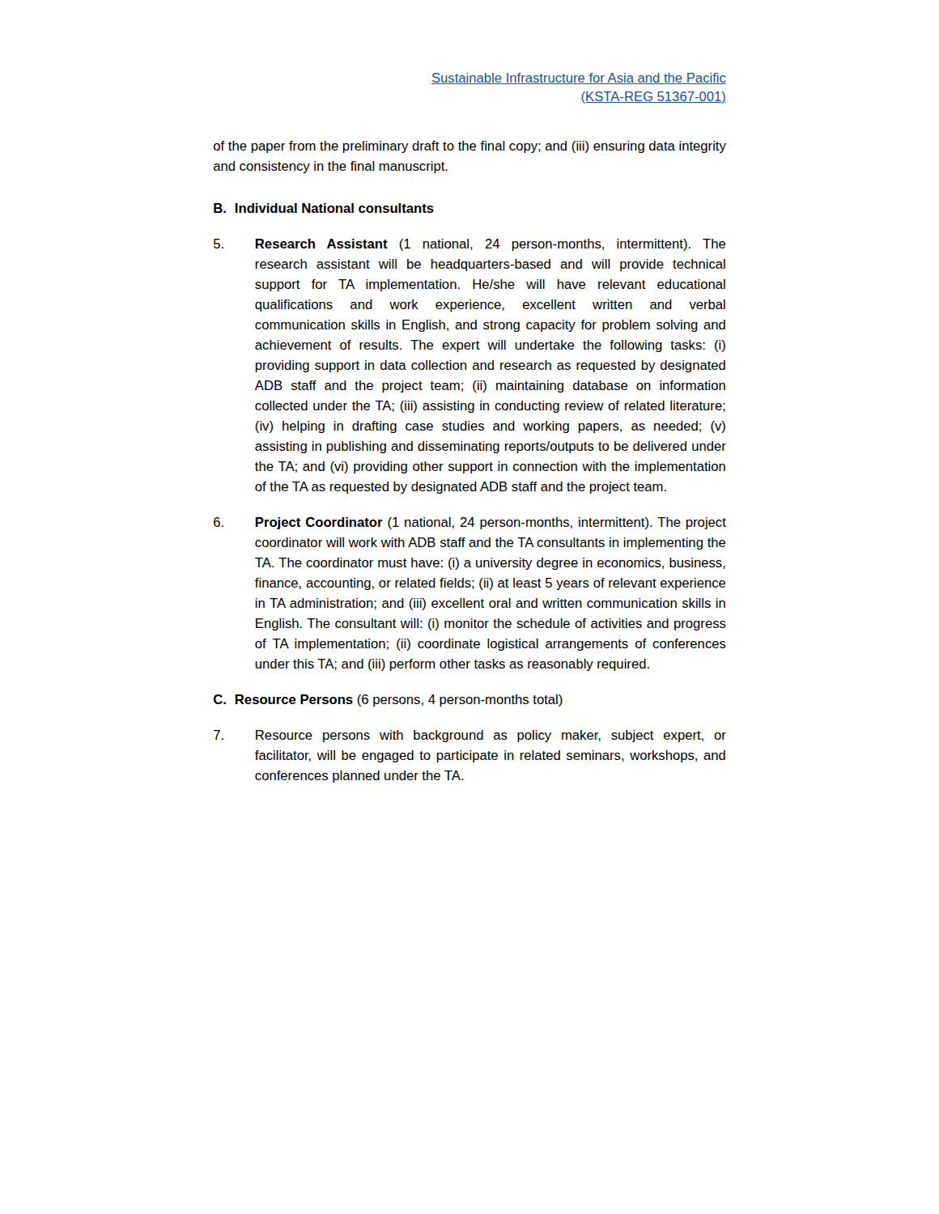Sustainable Infrastructure for Asia and the Pacific (KSTA-REG 51367-001)
of the paper from the preliminary draft to the final copy; and (iii) ensuring data integrity and consistency in the final manuscript.
B. Individual National consultants
5.
Research Assistant (1 national, 24 person-months, intermittent). The research assistant will be headquarters-based and will provide technical support for TA implementation. He/she will have relevant educational qualifications and work experience, excellent written and verbal communication skills in English, and strong capacity for problem solving and achievement of results. The expert will undertake the following tasks: (i) providing support in data collection and research as requested by designated ADB staff and the project team; (ii) maintaining database on information collected under the TA; (iii) assisting in conducting review of related literature; (iv) helping in drafting case studies and working papers, as needed; (v) assisting in publishing and disseminating reports/outputs to be delivered under the TA; and (vi) providing other support in connection with the implementation of the TA as requested by designated ADB staff and the project team.
6.
Project Coordinator (1 national, 24 person-months, intermittent). The project coordinator will work with ADB staff and the TA consultants in implementing the TA. The coordinator must have: (i) a university degree in economics, business, finance, accounting, or related fields; (ii) at least 5 years of relevant experience in TA administration; and (iii) excellent oral and written communication skills in English. The consultant will: (i) monitor the schedule of activities and progress of TA implementation; (ii) coordinate logistical arrangements of conferences under this TA; and (iii) perform other tasks as reasonably required.
C. Resource Persons (6 persons, 4 person-months total)
7.
Resource persons with background as policy maker, subject expert, or facilitator, will be engaged to participate in related seminars, workshops, and conferences planned under the TA.